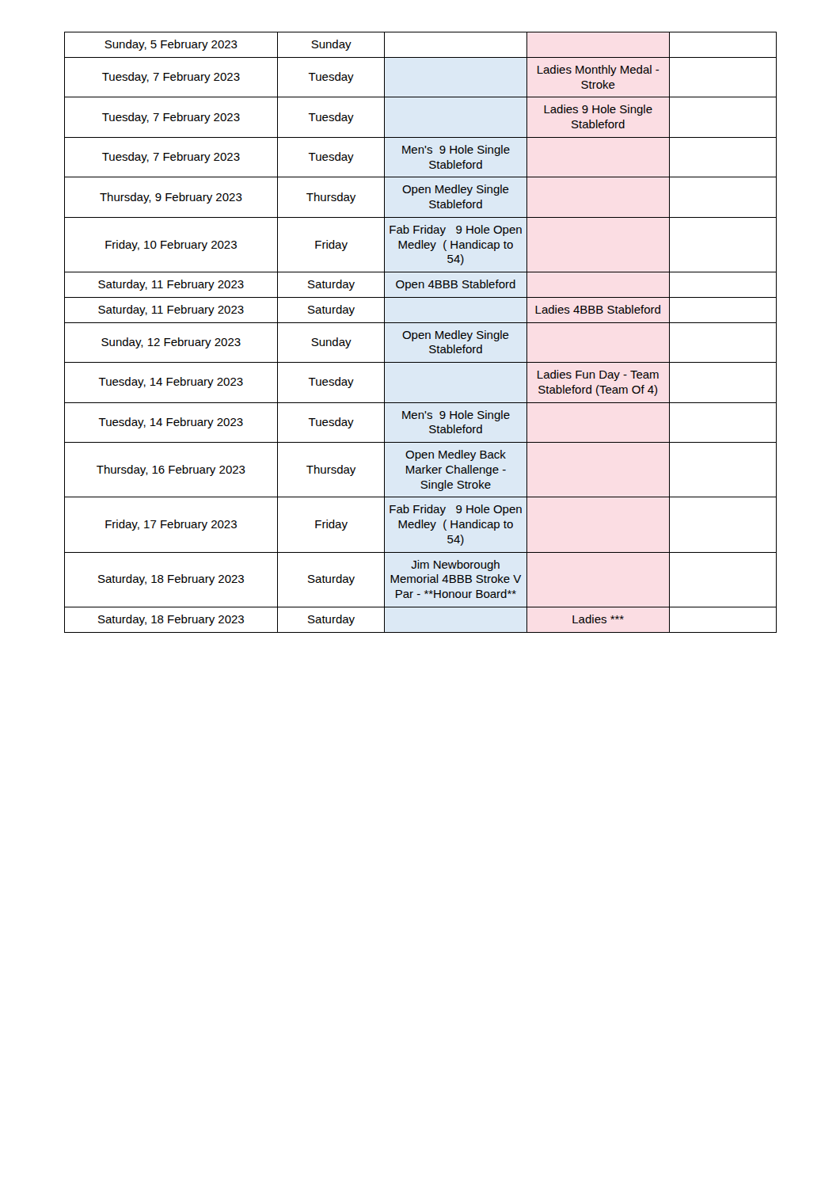| Sunday, 5 February 2023 | Sunday | | | |
| Tuesday, 7 February 2023 | Tuesday | | Ladies Monthly Medal - Stroke | |
| Tuesday, 7 February 2023 | Tuesday | | Ladies 9 Hole Single Stableford | |
| Tuesday, 7 February 2023 | Tuesday | Men's 9 Hole Single Stableford | | |
| Thursday, 9 February 2023 | Thursday | Open Medley Single Stableford | | |
| Friday, 10 February 2023 | Friday | Fab Friday 9 Hole Open Medley ( Handicap to 54) | | |
| Saturday, 11 February 2023 | Saturday | Open 4BBB Stableford | | |
| Saturday, 11 February 2023 | Saturday | | Ladies 4BBB Stableford | |
| Sunday, 12 February 2023 | Sunday | Open Medley Single Stableford | | |
| Tuesday, 14 February 2023 | Tuesday | | Ladies Fun Day - Team Stableford (Team Of 4) | |
| Tuesday, 14 February 2023 | Tuesday | Men's 9 Hole Single Stableford | | |
| Thursday, 16 February 2023 | Thursday | Open Medley Back Marker Challenge - Single Stroke | | |
| Friday, 17 February 2023 | Friday | Fab Friday 9 Hole Open Medley ( Handicap to 54) | | |
| Saturday, 18 February 2023 | Saturday | Jim Newborough Memorial 4BBB Stroke V Par - **Honour Board** | | |
| Saturday, 18 February 2023 | Saturday | | Ladies *** | |